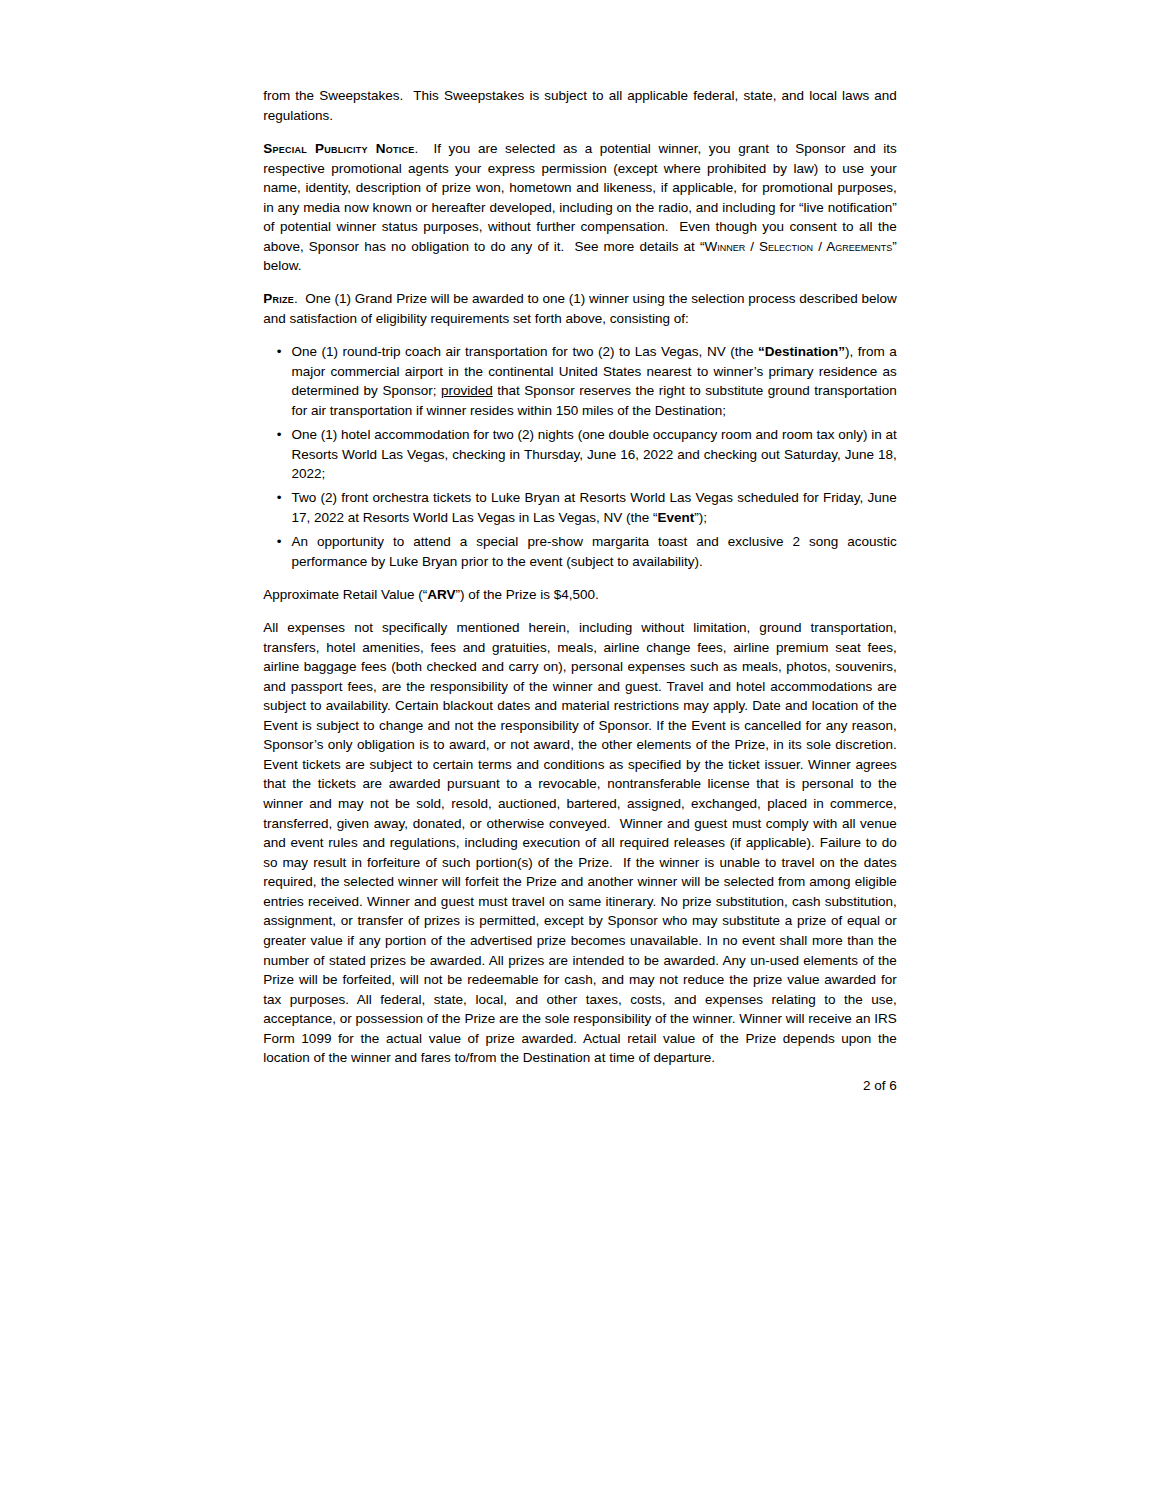from the Sweepstakes. This Sweepstakes is subject to all applicable federal, state, and local laws and regulations.
Special Publicity Notice. If you are selected as a potential winner, you grant to Sponsor and its respective promotional agents your express permission (except where prohibited by law) to use your name, identity, description of prize won, hometown and likeness, if applicable, for promotional purposes, in any media now known or hereafter developed, including on the radio, and including for “live notification” of potential winner status purposes, without further compensation. Even though you consent to all the above, Sponsor has no obligation to do any of it. See more details at “Winner / Selection / Agreements” below.
Prize. One (1) Grand Prize will be awarded to one (1) winner using the selection process described below and satisfaction of eligibility requirements set forth above, consisting of:
One (1) round-trip coach air transportation for two (2) to Las Vegas, NV (the “Destination”), from a major commercial airport in the continental United States nearest to winner’s primary residence as determined by Sponsor; provided that Sponsor reserves the right to substitute ground transportation for air transportation if winner resides within 150 miles of the Destination;
One (1) hotel accommodation for two (2) nights (one double occupancy room and room tax only) in at Resorts World Las Vegas, checking in Thursday, June 16, 2022 and checking out Saturday, June 18, 2022;
Two (2) front orchestra tickets to Luke Bryan at Resorts World Las Vegas scheduled for Friday, June 17, 2022 at Resorts World Las Vegas in Las Vegas, NV (the “Event”);
An opportunity to attend a special pre-show margarita toast and exclusive 2 song acoustic performance by Luke Bryan prior to the event (subject to availability).
Approximate Retail Value (“ARV”) of the Prize is $4,500.
All expenses not specifically mentioned herein, including without limitation, ground transportation, transfers, hotel amenities, fees and gratuities, meals, airline change fees, airline premium seat fees, airline baggage fees (both checked and carry on), personal expenses such as meals, photos, souvenirs, and passport fees, are the responsibility of the winner and guest. Travel and hotel accommodations are subject to availability. Certain blackout dates and material restrictions may apply. Date and location of the Event is subject to change and not the responsibility of Sponsor. If the Event is cancelled for any reason, Sponsor’s only obligation is to award, or not award, the other elements of the Prize, in its sole discretion. Event tickets are subject to certain terms and conditions as specified by the ticket issuer. Winner agrees that the tickets are awarded pursuant to a revocable, nontransferable license that is personal to the winner and may not be sold, resold, auctioned, bartered, assigned, exchanged, placed in commerce, transferred, given away, donated, or otherwise conveyed. Winner and guest must comply with all venue and event rules and regulations, including execution of all required releases (if applicable). Failure to do so may result in forfeiture of such portion(s) of the Prize. If the winner is unable to travel on the dates required, the selected winner will forfeit the Prize and another winner will be selected from among eligible entries received. Winner and guest must travel on same itinerary. No prize substitution, cash substitution, assignment, or transfer of prizes is permitted, except by Sponsor who may substitute a prize of equal or greater value if any portion of the advertised prize becomes unavailable. In no event shall more than the number of stated prizes be awarded. All prizes are intended to be awarded. Any un-used elements of the Prize will be forfeited, will not be redeemable for cash, and may not reduce the prize value awarded for tax purposes. All federal, state, local, and other taxes, costs, and expenses relating to the use, acceptance, or possession of the Prize are the sole responsibility of the winner. Winner will receive an IRS Form 1099 for the actual value of prize awarded. Actual retail value of the Prize depends upon the location of the winner and fares to/from the Destination at time of departure.
2 of 6